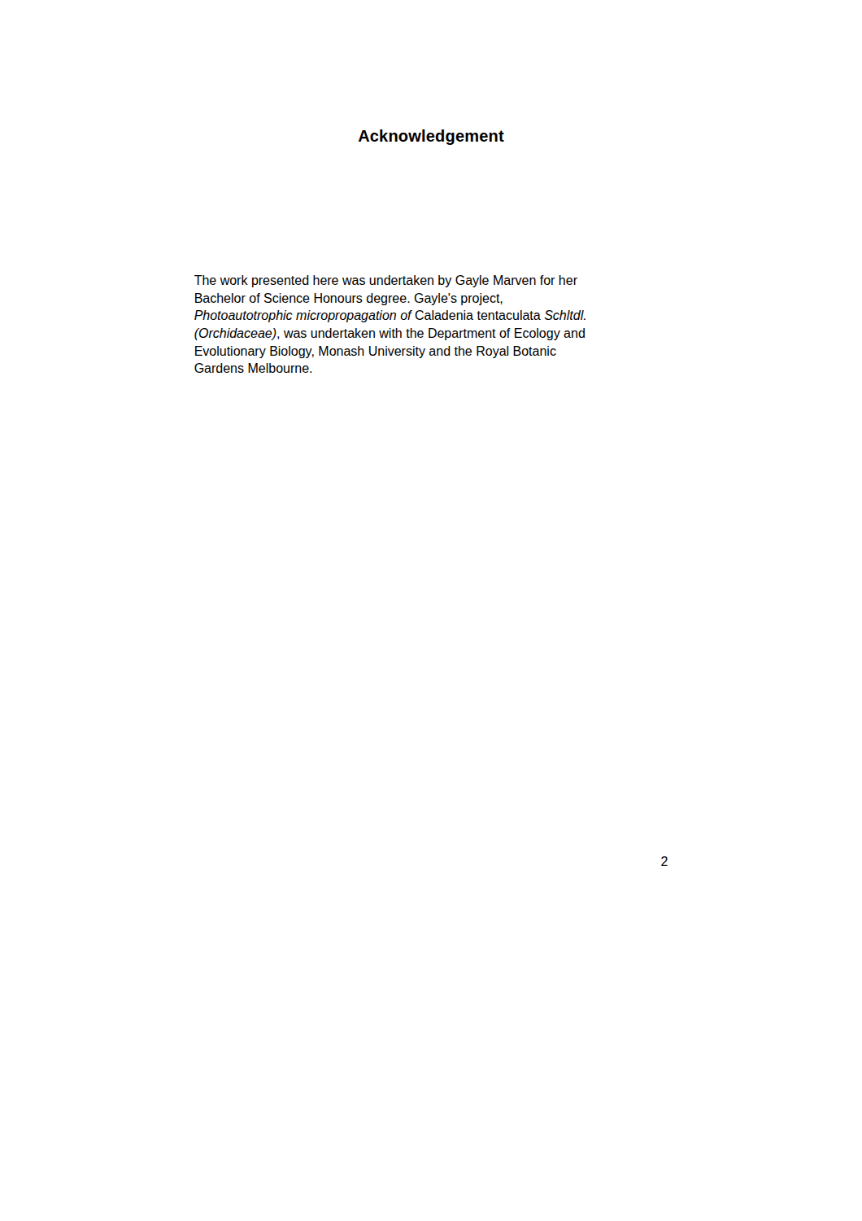Acknowledgement
The work presented here was undertaken by Gayle Marven for her Bachelor of Science Honours degree. Gayle's project, Photoautotrophic micropropagation of Caladenia tentaculata Schltdl. (Orchidaceae), was undertaken with the Department of Ecology and Evolutionary Biology, Monash University and the Royal Botanic Gardens Melbourne.
2